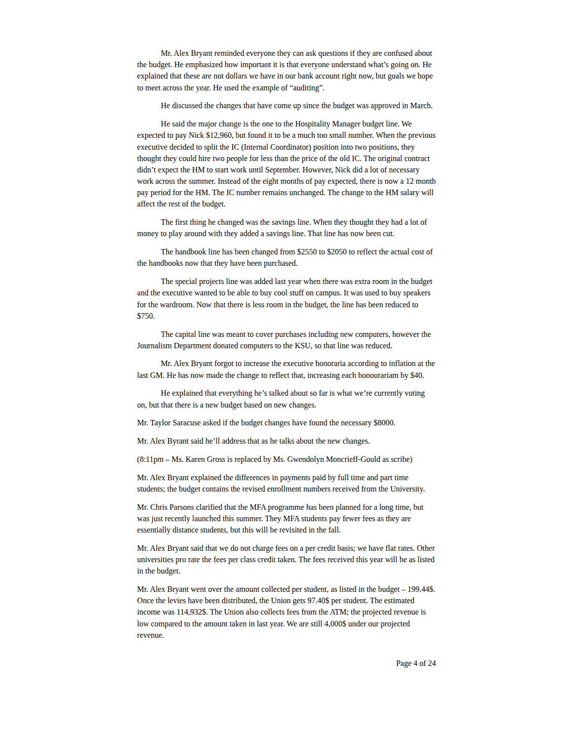Mr. Alex Bryant reminded everyone they can ask questions if they are confused about the budget. He emphasized how important it is that everyone understand what’s going on. He explained that these are not dollars we have in our bank account right now, but goals we hope to meet across the year. He used the example of “auditing”.
He discussed the changes that have come up since the budget was approved in March.
He said the major change is the one to the Hospitality Manager budget line. We expected to pay Nick $12,960, but found it to be a much too small number. When the previous executive decided to split the IC (Internal Coordinator) position into two positions, they thought they could hire two people for less than the price of the old IC. The original contract didn’t expect the HM to start work until September. However, Nick did a lot of necessary work across the summer. Instead of the eight months of pay expected, there is now a 12 month pay period for the HM. The IC number remains unchanged. The change to the HM salary will affect the rest of the budget.
The first thing he changed was the savings line. When they thought they had a lot of money to play around with they added a savings line. That line has now been cut.
The handbook line has been changed from $2550 to $2050 to reflect the actual cost of the handbooks now that they have been purchased.
The special projects line was added last year when there was extra room in the budget and the executive wanted to be able to buy cool stuff on campus. It was used to buy speakers for the wardroom. Now that there is less room in the budget, the line has been reduced to $750.
The capital line was meant to cover purchases including new computers, however the Journalism Department donated computers to the KSU, so that line was reduced.
Mr. Alex Bryant forgot to increase the executive honoraria according to inflation at the last GM. He has now made the change to reflect that, increasing each honourariam by $40.
He explained that everything he’s talked about so far is what we’re currently voting on, but that there is a new budget based on new changes.
Mr. Taylor Saracuse asked if the budget changes have found the necessary $8000.
Mr. Alex Byrant said he’ll address that as he talks about the new changes.
(8:11pm – Ms. Karen Gross is replaced by Ms. Gwendolyn Moncrieff-Gould as scribe)
Mr. Alex Bryant explained the differences in payments paid by full time and part time students; the budget contains the revised enrollment numbers received from the University.
Mr. Chris Parsons clarified that the MFA programme has been planned for a long time, but was just recently launched this summer. They MFA students pay fewer fees as they are essentially distance students, but this will be revisited in the fall.
Mr. Alex Bryant said that we do not charge fees on a per credit basis; we have flat rates. Other universities pro rate the fees per class credit taken. The fees received this year will be as listed in the budget.
Mr. Alex Bryant went over the amount collected per student, as listed in the budget – 199.44$. Once the levies have been distributed, the Union gets 97.40$ per student. The estimated income was 114,932$. The Union also collects fees from the ATM; the projected revenue is low compared to the amount taken in last year. We are still 4,000$ under our projected revenue.
Page 4 of 24